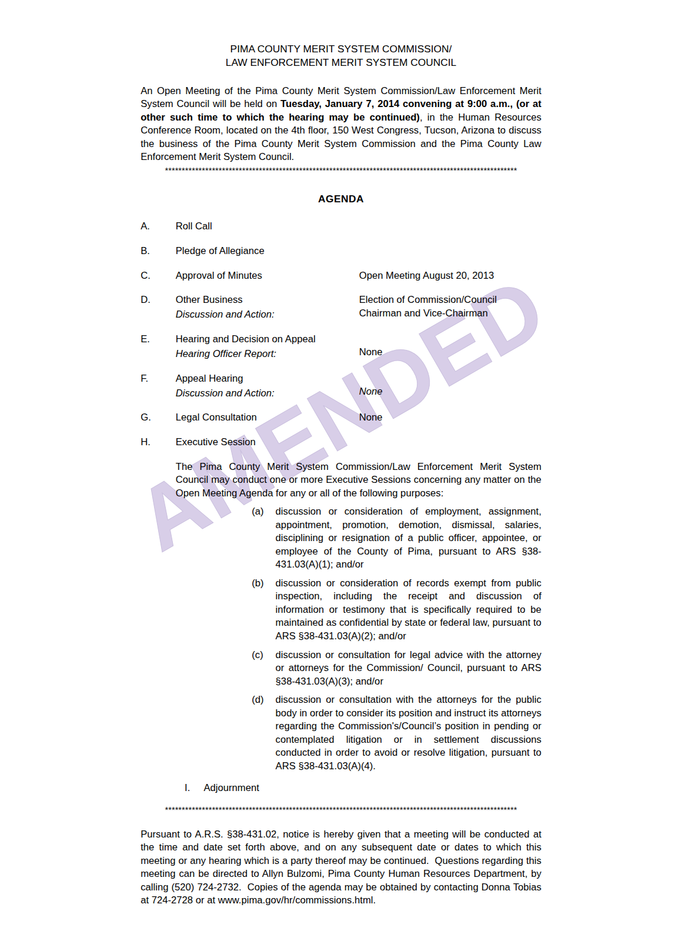AMENDED
PIMA COUNTY MERIT SYSTEM COMMISSION/
LAW ENFORCEMENT MERIT SYSTEM COUNCIL
An Open Meeting of the Pima County Merit System Commission/Law Enforcement Merit System Council will be held on Tuesday, January 7, 2014 convening at 9:00 a.m., (or at other such time to which the hearing may be continued), in the Human Resources Conference Room, located on the 4th floor, 150 West Congress, Tucson, Arizona to discuss the business of the Pima County Merit System Commission and the Pima County Law Enforcement Merit System Council.
*********************************************************************************************************
AGENDA
| A. | Roll Call | |
| B. | Pledge of Allegiance | |
| C. | Approval of Minutes | Open Meeting August 20, 2013 |
| D. | Other Business Discussion and Action: | Election of Commission/Council Chairman and Vice-Chairman |
| E. | Hearing and Decision on Appeal Hearing Officer Report: | None |
| F. | Appeal Hearing Discussion and Action: | None |
| G. | Legal Consultation | None |
| H. | Executive Session |
The Pima County Merit System Commission/Law Enforcement Merit System Council may conduct one or more Executive Sessions concerning any matter on the Open Meeting Agenda for any or all of the following purposes:
(a) discussion or consideration of employment, assignment, appointment, promotion, demotion, dismissal, salaries, disciplining or resignation of a public officer, appointee, or employee of the County of Pima, pursuant to ARS §38-431.03(A)(1); and/or
(b) discussion or consideration of records exempt from public inspection, including the receipt and discussion of information or testimony that is specifically required to be maintained as confidential by state or federal law, pursuant to ARS §38-431.03(A)(2); and/or
(c) discussion or consultation for legal advice with the attorney or attorneys for the Commission/ Council, pursuant to ARS §38-431.03(A)(3); and/or
(d) discussion or consultation with the attorneys for the public body in order to consider its position and instruct its attorneys regarding the Commission's/Council’s position in pending or contemplated litigation or in settlement discussions conducted in order to avoid or resolve litigation, pursuant to ARS §38-431.03(A)(4).
I. Adjournment
*********************************************************************************************************
Pursuant to A.R.S. §38-431.02, notice is hereby given that a meeting will be conducted at the time and date set forth above, and on any subsequent date or dates to which this meeting or any hearing which is a party thereof may be continued. Questions regarding this meeting can be directed to Allyn Bulzomi, Pima County Human Resources Department, by calling (520) 724-2732. Copies of the agenda may be obtained by contacting Donna Tobias at 724-2728 or at www.pima.gov/hr/commissions.html.